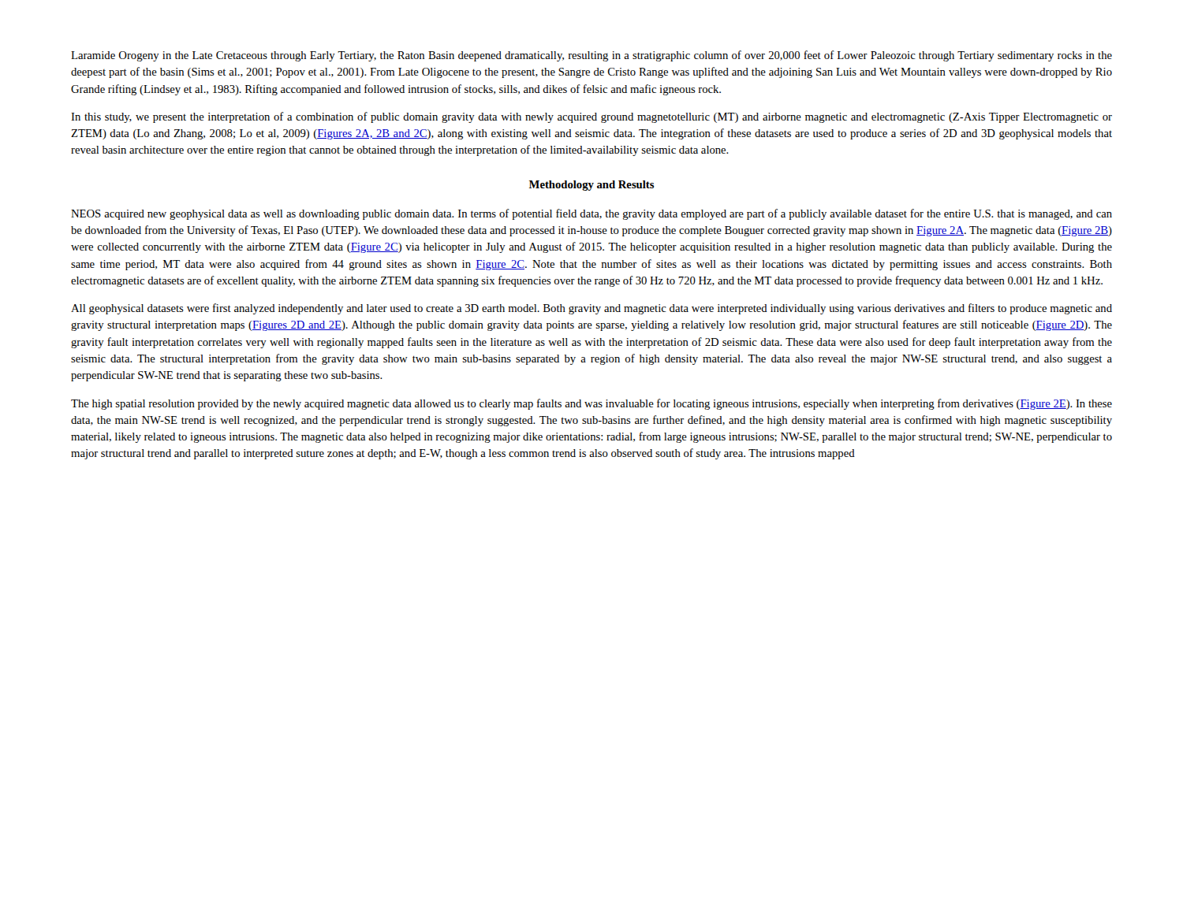Laramide Orogeny in the Late Cretaceous through Early Tertiary, the Raton Basin deepened dramatically, resulting in a stratigraphic column of over 20,000 feet of Lower Paleozoic through Tertiary sedimentary rocks in the deepest part of the basin (Sims et al., 2001; Popov et al., 2001). From Late Oligocene to the present, the Sangre de Cristo Range was uplifted and the adjoining San Luis and Wet Mountain valleys were down-dropped by Rio Grande rifting (Lindsey et al., 1983). Rifting accompanied and followed intrusion of stocks, sills, and dikes of felsic and mafic igneous rock.
In this study, we present the interpretation of a combination of public domain gravity data with newly acquired ground magnetotelluric (MT) and airborne magnetic and electromagnetic (Z-Axis Tipper Electromagnetic or ZTEM) data (Lo and Zhang, 2008; Lo et al, 2009) (Figures 2A, 2B and 2C), along with existing well and seismic data. The integration of these datasets are used to produce a series of 2D and 3D geophysical models that reveal basin architecture over the entire region that cannot be obtained through the interpretation of the limited-availability seismic data alone.
Methodology and Results
NEOS acquired new geophysical data as well as downloading public domain data. In terms of potential field data, the gravity data employed are part of a publicly available dataset for the entire U.S. that is managed, and can be downloaded from the University of Texas, El Paso (UTEP). We downloaded these data and processed it in-house to produce the complete Bouguer corrected gravity map shown in Figure 2A. The magnetic data (Figure 2B) were collected concurrently with the airborne ZTEM data (Figure 2C) via helicopter in July and August of 2015. The helicopter acquisition resulted in a higher resolution magnetic data than publicly available. During the same time period, MT data were also acquired from 44 ground sites as shown in Figure 2C. Note that the number of sites as well as their locations was dictated by permitting issues and access constraints. Both electromagnetic datasets are of excellent quality, with the airborne ZTEM data spanning six frequencies over the range of 30 Hz to 720 Hz, and the MT data processed to provide frequency data between 0.001 Hz and 1 kHz.
All geophysical datasets were first analyzed independently and later used to create a 3D earth model. Both gravity and magnetic data were interpreted individually using various derivatives and filters to produce magnetic and gravity structural interpretation maps (Figures 2D and 2E). Although the public domain gravity data points are sparse, yielding a relatively low resolution grid, major structural features are still noticeable (Figure 2D). The gravity fault interpretation correlates very well with regionally mapped faults seen in the literature as well as with the interpretation of 2D seismic data. These data were also used for deep fault interpretation away from the seismic data. The structural interpretation from the gravity data show two main sub-basins separated by a region of high density material. The data also reveal the major NW-SE structural trend, and also suggest a perpendicular SW-NE trend that is separating these two sub-basins.
The high spatial resolution provided by the newly acquired magnetic data allowed us to clearly map faults and was invaluable for locating igneous intrusions, especially when interpreting from derivatives (Figure 2E). In these data, the main NW-SE trend is well recognized, and the perpendicular trend is strongly suggested. The two sub-basins are further defined, and the high density material area is confirmed with high magnetic susceptibility material, likely related to igneous intrusions. The magnetic data also helped in recognizing major dike orientations: radial, from large igneous intrusions; NW-SE, parallel to the major structural trend; SW-NE, perpendicular to major structural trend and parallel to interpreted suture zones at depth; and E-W, though a less common trend is also observed south of study area. The intrusions mapped